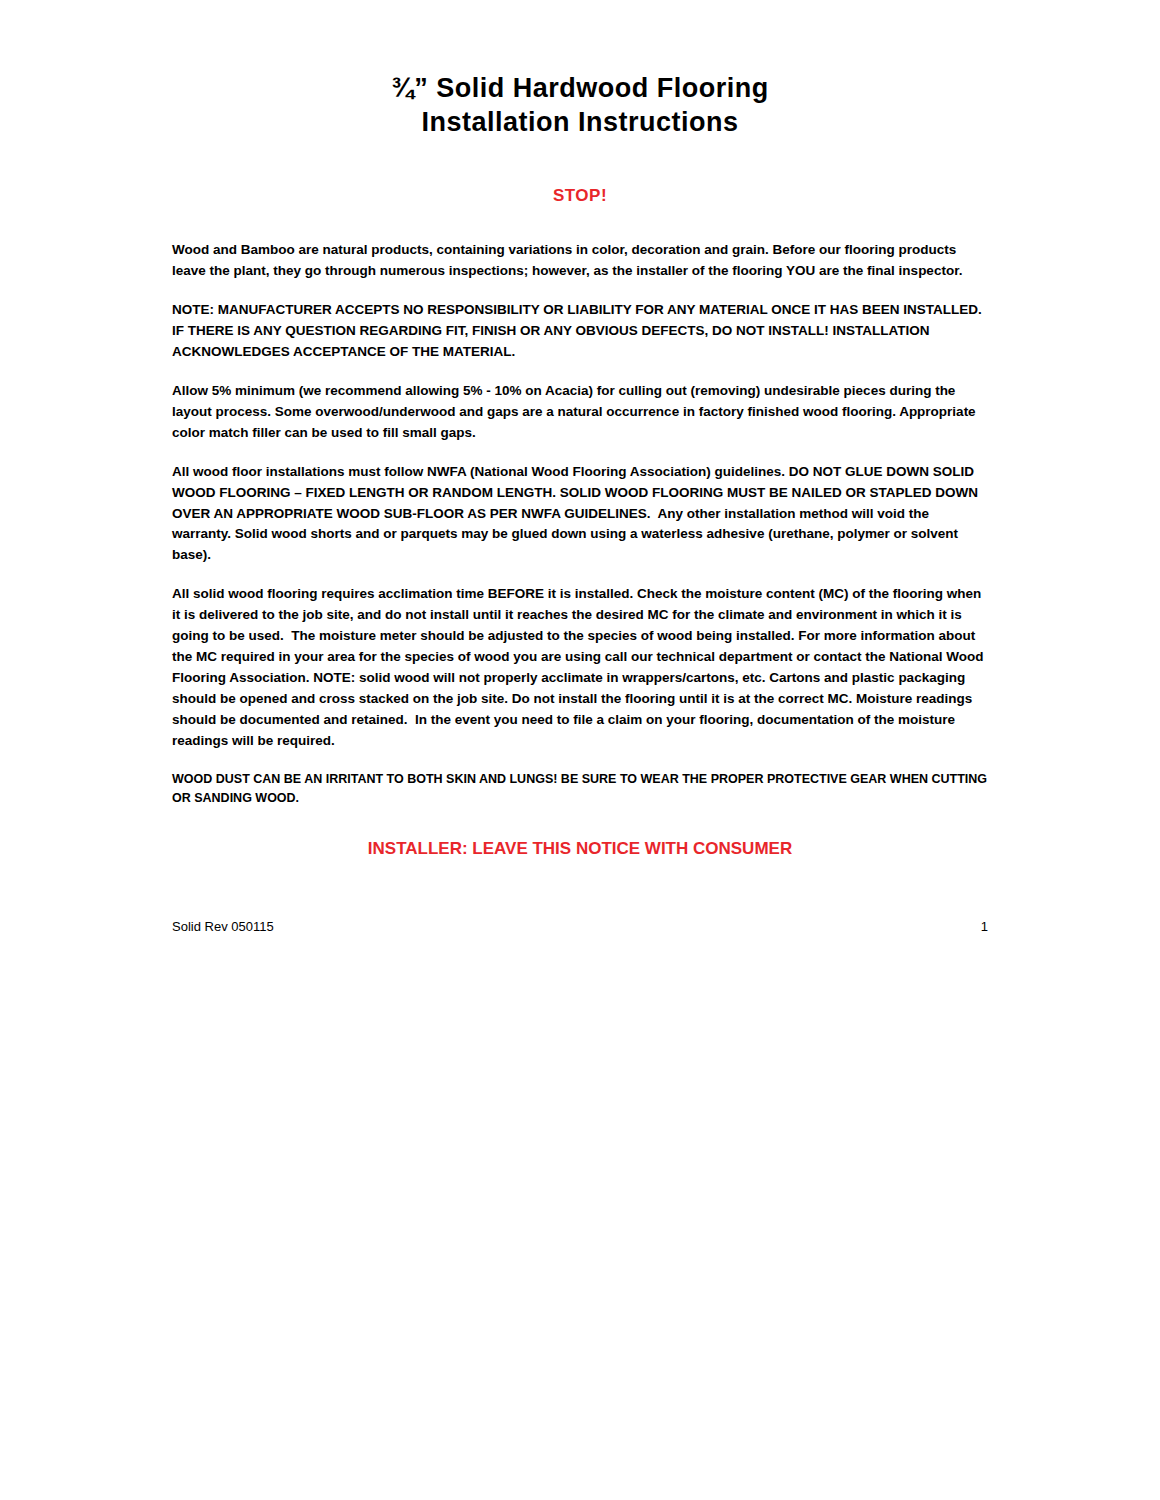¾” Solid Hardwood Flooring
Installation Instructions
STOP!
Wood and Bamboo are natural products, containing variations in color, decoration and grain. Before our flooring products leave the plant, they go through numerous inspections; however, as the installer of the flooring YOU are the final inspector.
NOTE: MANUFACTURER ACCEPTS NO RESPONSIBILITY OR LIABILITY FOR ANY MATERIAL ONCE IT HAS BEEN INSTALLED. IF THERE IS ANY QUESTION REGARDING FIT, FINISH OR ANY OBVIOUS DEFECTS, DO NOT INSTALL! INSTALLATION ACKNOWLEDGES ACCEPTANCE OF THE MATERIAL.
Allow 5% minimum (we recommend allowing 5% - 10% on Acacia) for culling out (removing) undesirable pieces during the layout process. Some overwood/underwood and gaps are a natural occurrence in factory finished wood flooring. Appropriate color match filler can be used to fill small gaps.
All wood floor installations must follow NWFA (National Wood Flooring Association) guidelines. DO NOT GLUE DOWN SOLID WOOD FLOORING – FIXED LENGTH OR RANDOM LENGTH. SOLID WOOD FLOORING MUST BE NAILED OR STAPLED DOWN OVER AN APPROPRIATE WOOD SUB-FLOOR AS PER NWFA GUIDELINES. Any other installation method will void the warranty. Solid wood shorts and or parquets may be glued down using a waterless adhesive (urethane, polymer or solvent base).
All solid wood flooring requires acclimation time BEFORE it is installed. Check the moisture content (MC) of the flooring when it is delivered to the job site, and do not install until it reaches the desired MC for the climate and environment in which it is going to be used. The moisture meter should be adjusted to the species of wood being installed. For more information about the MC required in your area for the species of wood you are using call our technical department or contact the National Wood Flooring Association. NOTE: solid wood will not properly acclimate in wrappers/cartons, etc. Cartons and plastic packaging should be opened and cross stacked on the job site. Do not install the flooring until it is at the correct MC. Moisture readings should be documented and retained. In the event you need to file a claim on your flooring, documentation of the moisture readings will be required.
WOOD DUST CAN BE AN IRRITANT TO BOTH SKIN AND LUNGS! BE SURE TO WEAR THE PROPER PROTECTIVE GEAR WHEN CUTTING OR SANDING WOOD.
INSTALLER: LEAVE THIS NOTICE WITH CONSUMER
Solid Rev 050115 1